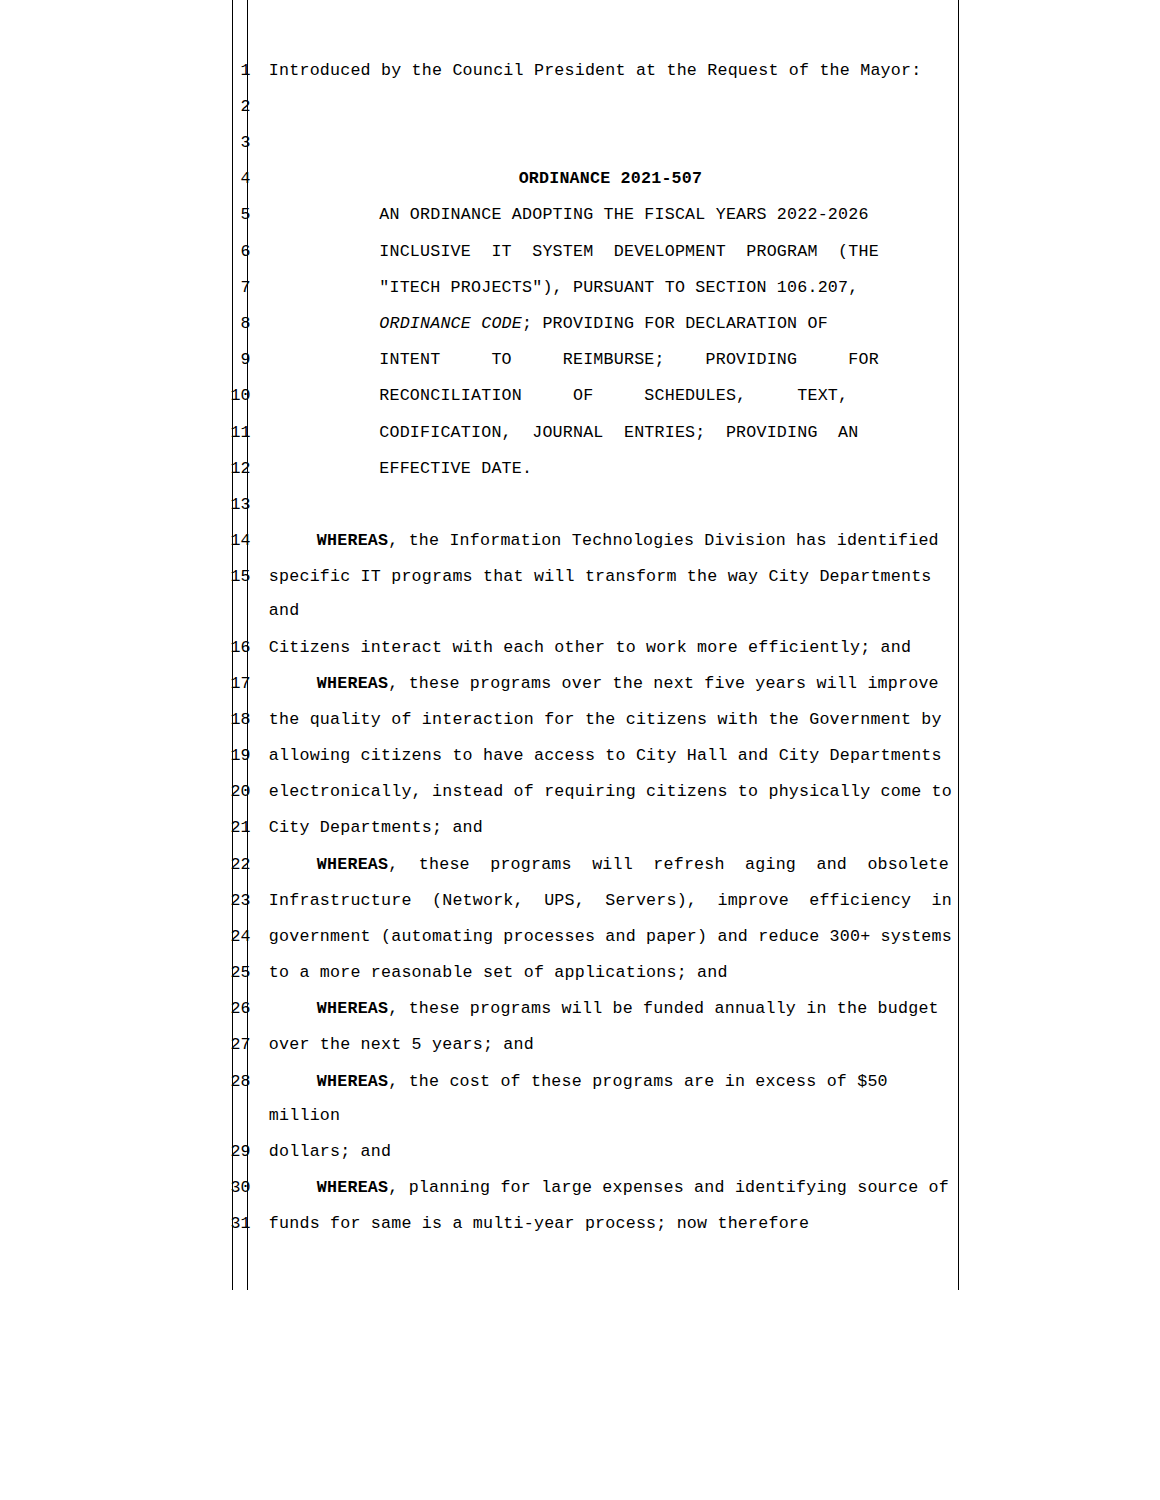| 1 | Introduced by the Council President at the Request of the Mayor: |
| 2 | |
| 3 | |
| 4 | ORDINANCE 2021-507 |
| 5 | AN ORDINANCE ADOPTING THE FISCAL YEARS 2022-2026 |
| 6 | INCLUSIVE IT SYSTEM DEVELOPMENT PROGRAM (THE |
| 7 | "ITECH PROJECTS"), PURSUANT TO SECTION 106.207, |
| 8 | ORDINANCE CODE ; PROVIDING FOR DECLARATION OF |
| 9 | INTENT TO REIMBURSE; PROVIDING FOR |
| 10 | RECONCILIATION OF SCHEDULES, TEXT, |
| 11 | CODIFICATION, JOURNAL ENTRIES; PROVIDING AN |
| 12 | EFFECTIVE DATE. |
| 13 | |
| 14 | WHEREAS , the Information Technologies Division has identified |
| 15 | specific IT programs that will transform the way City Departments and |
| 16 | Citizens interact with each other to work more efficiently; and |
| 17 | WHEREAS , these programs over the next five years will improve |
| 18 | the quality of interaction for the citizens with the Government by |
| 19 | allowing citizens to have access to City Hall and City Departments |
| 20 | electronically, instead of requiring citizens to physically come to |
| 21 | City Departments; and |
| 22 | WHEREAS , these programs will refresh aging and obsolete |
| 23 | Infrastructure (Network, UPS, Servers), improve efficiency in |
| 24 | government (automating processes and paper) and reduce 300+ systems |
| 25 | to a more reasonable set of applications; and |
| 26 | WHEREAS , these programs will be funded annually in the budget |
| 27 | over the next 5 years; and |
| 28 | WHEREAS , the cost of these programs are in excess of $50 million |
| 29 | dollars; and |
| 30 | WHEREAS , planning for large expenses and identifying source of |
| 31 | funds for same is a multi-year process; now therefore |